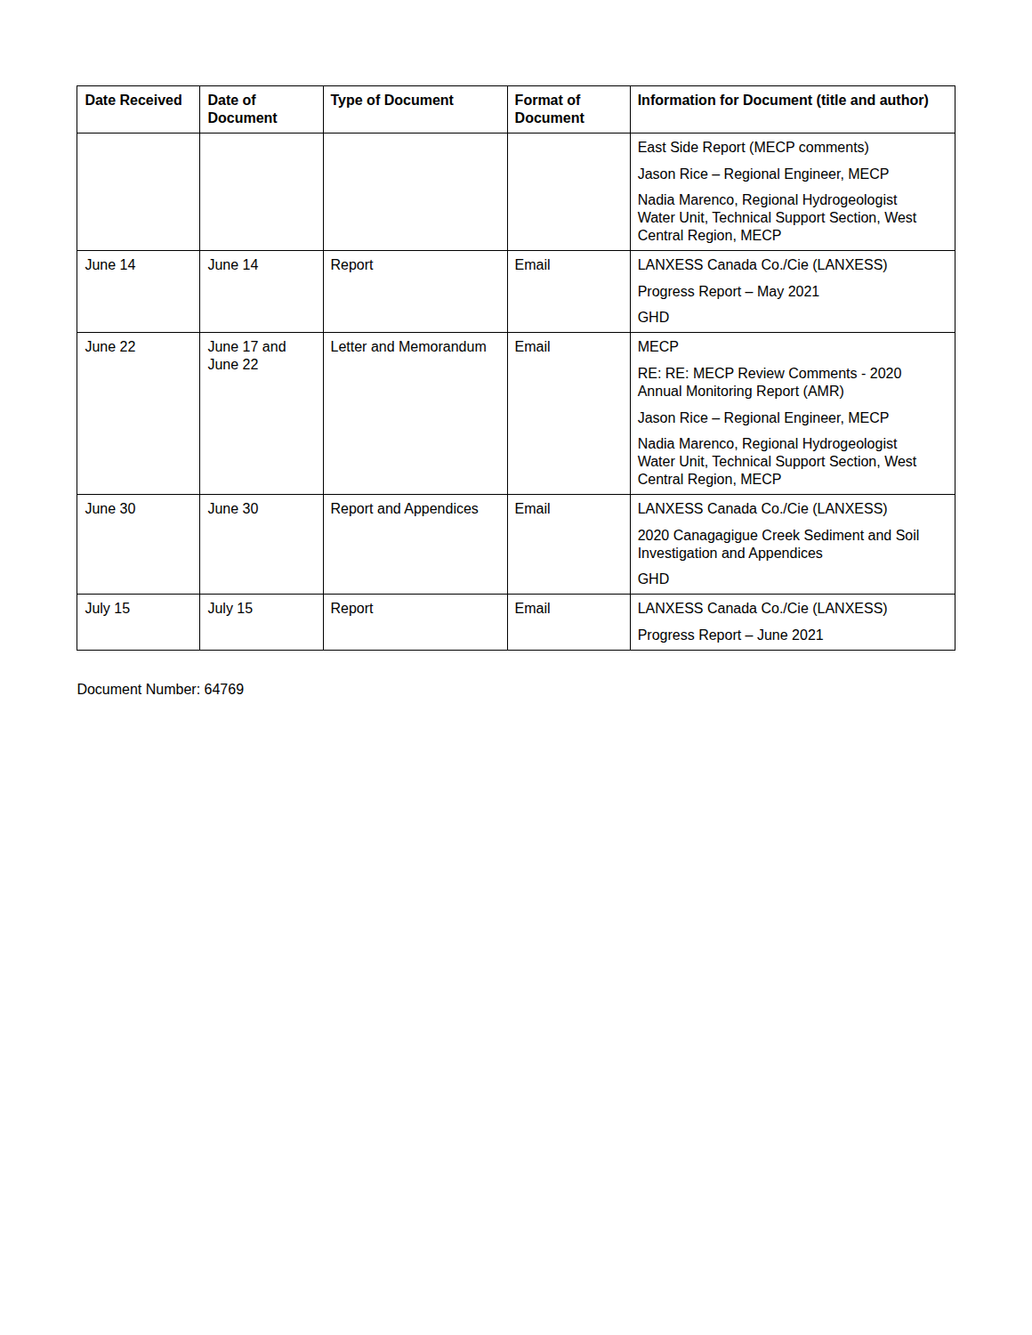| Date Received | Date of Document | Type of Document | Format of Document | Information for Document (title and author) |
| --- | --- | --- | --- | --- |
| | | | | East Side Report (MECP comments) Jason Rice – Regional Engineer, MECP Nadia Marenco, Regional Hydrogeologist Water Unit, Technical Support Section, West Central Region, MECP |
| June 14 | June 14 | Report | Email | LANXESS Canada Co./Cie (LANXESS) Progress Report – May 2021 GHD |
| June 22 | June 17 and June 22 | Letter and Memorandum | Email | MECP RE: RE: MECP Review Comments - 2020 Annual Monitoring Report (AMR) Jason Rice – Regional Engineer, MECP Nadia Marenco, Regional Hydrogeologist Water Unit, Technical Support Section, West Central Region, MECP |
| June 30 | June 30 | Report and Appendices | Email | LANXESS Canada Co./Cie (LANXESS) 2020 Canagagigue Creek Sediment and Soil Investigation and Appendices GHD |
| July 15 | July 15 | Report | Email | LANXESS Canada Co./Cie (LANXESS) Progress Report – June 2021 |
Document Number: 64769